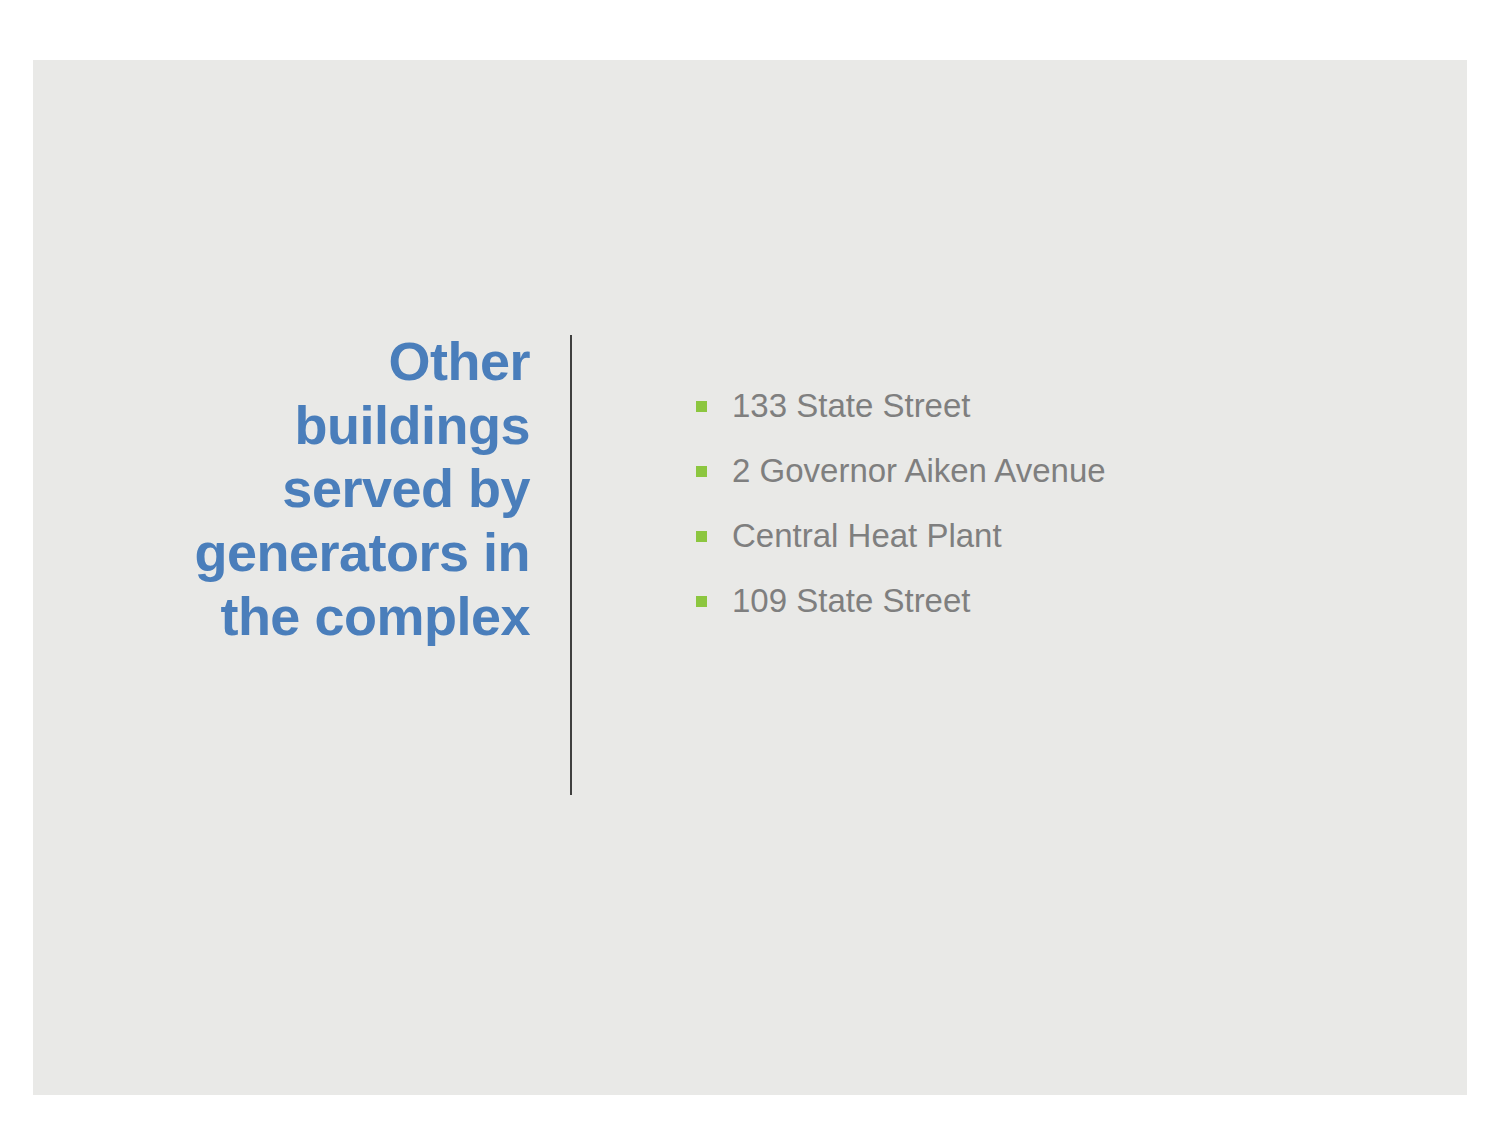Other buildings served by generators in the complex
133 State Street
2 Governor Aiken Avenue
Central Heat Plant
109 State Street